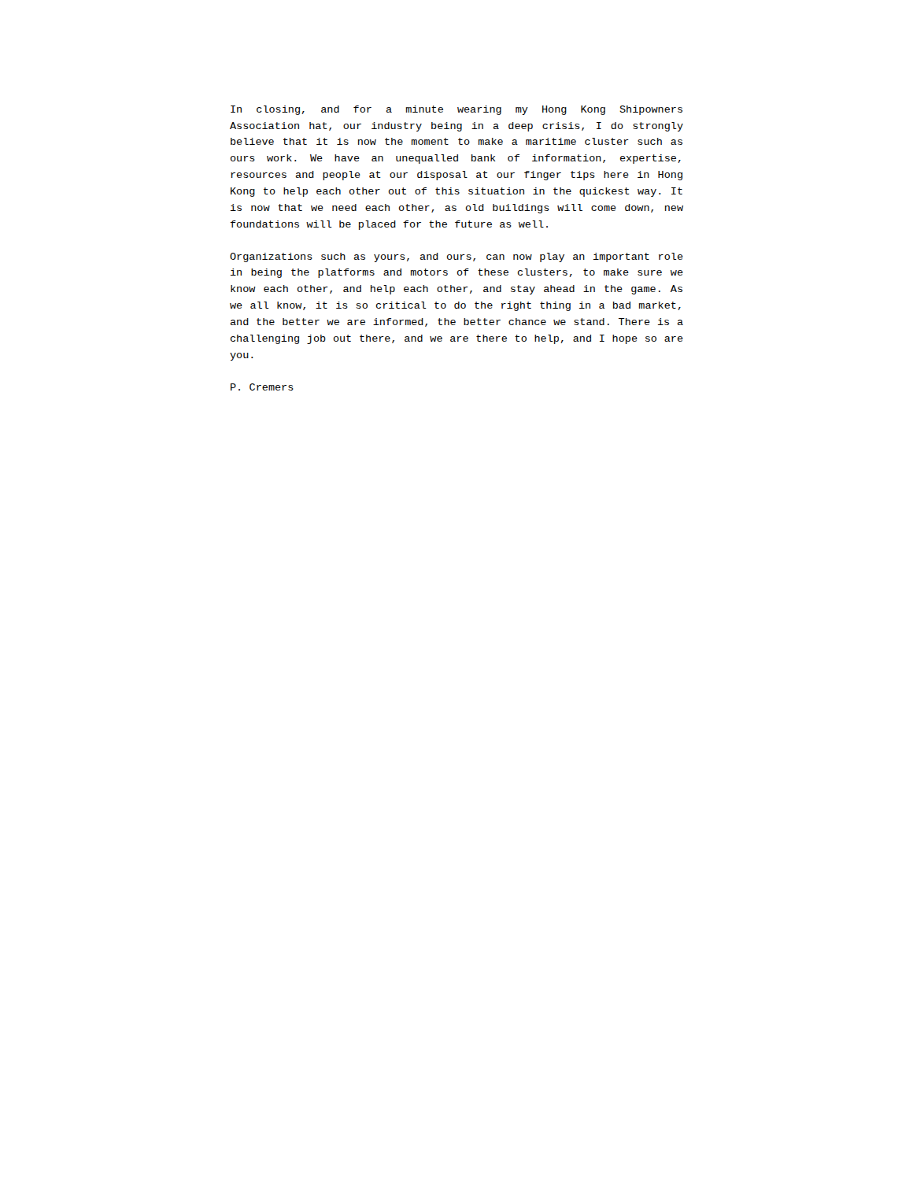In closing, and for a minute wearing my Hong Kong Shipowners Association hat, our industry being in a deep crisis, I do strongly believe that it is now the moment to make a maritime cluster such as ours work. We have an unequalled bank of information, expertise, resources and people at our disposal at our finger tips here in Hong Kong to help each other out of this situation in the quickest way. It is now that we need each other, as old buildings will come down, new foundations will be placed for the future as well.
Organizations such as yours, and ours, can now play an important role in being the platforms and motors of these clusters, to make sure we know each other, and help each other, and stay ahead in the game. As we all know, it is so critical to do the right thing in a bad market, and the better we are informed, the better chance we stand. There is a challenging job out there, and we are there to help, and I hope so are you.
P. Cremers